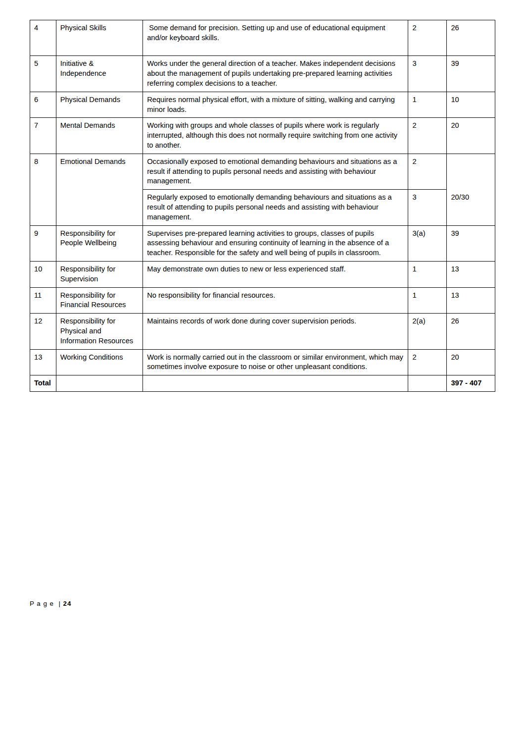| 4 | Physical Skills | Some demand for precision. Setting up and use of educational equipment and/or keyboard skills. | 2 | 26 |
| 5 | Initiative & Independence | Works under the general direction of a teacher. Makes independent decisions about the management of pupils undertaking pre-prepared learning activities referring complex decisions to a teacher. | 3 | 39 |
| 6 | Physical Demands | Requires normal physical effort, with a mixture of sitting, walking and carrying minor loads. | 1 | 10 |
| 7 | Mental Demands | Working with groups and whole classes of pupils where work is regularly interrupted, although this does not normally require switching from one activity to another. | 2 | 20 |
| 8 | Emotional Demands | Occasionally exposed to emotional demanding behaviours and situations as a result if attending to pupils personal needs and assisting with behaviour management. | 2 | |
| Regularly exposed to emotionally demanding behaviours and situations as a result of attending to pupils personal needs and assisting with behaviour management. | 3 | 20/30 |
| 9 | Responsibility for People Wellbeing | Supervises pre-prepared learning activities to groups, classes of pupils assessing behaviour and ensuring continuity of learning in the absence of a teacher. Responsible for the safety and well being of pupils in classroom. | 3(a) | 39 |
| 10 | Responsibility for Supervision | May demonstrate own duties to new or less experienced staff. | 1 | 13 |
| 11 | Responsibility for Financial Resources | No responsibility for financial resources. | 1 | 13 |
| 12 | Responsibility for Physical and Information Resources | Maintains records of work done during cover supervision periods. | 2(a) | 26 |
| 13 | Working Conditions | Work is normally carried out in the classroom or similar environment, which may sometimes involve exposure to noise or other unpleasant conditions. | 2 | 20 |
| Total | | | | 397 - 407 |
P a g e | 24